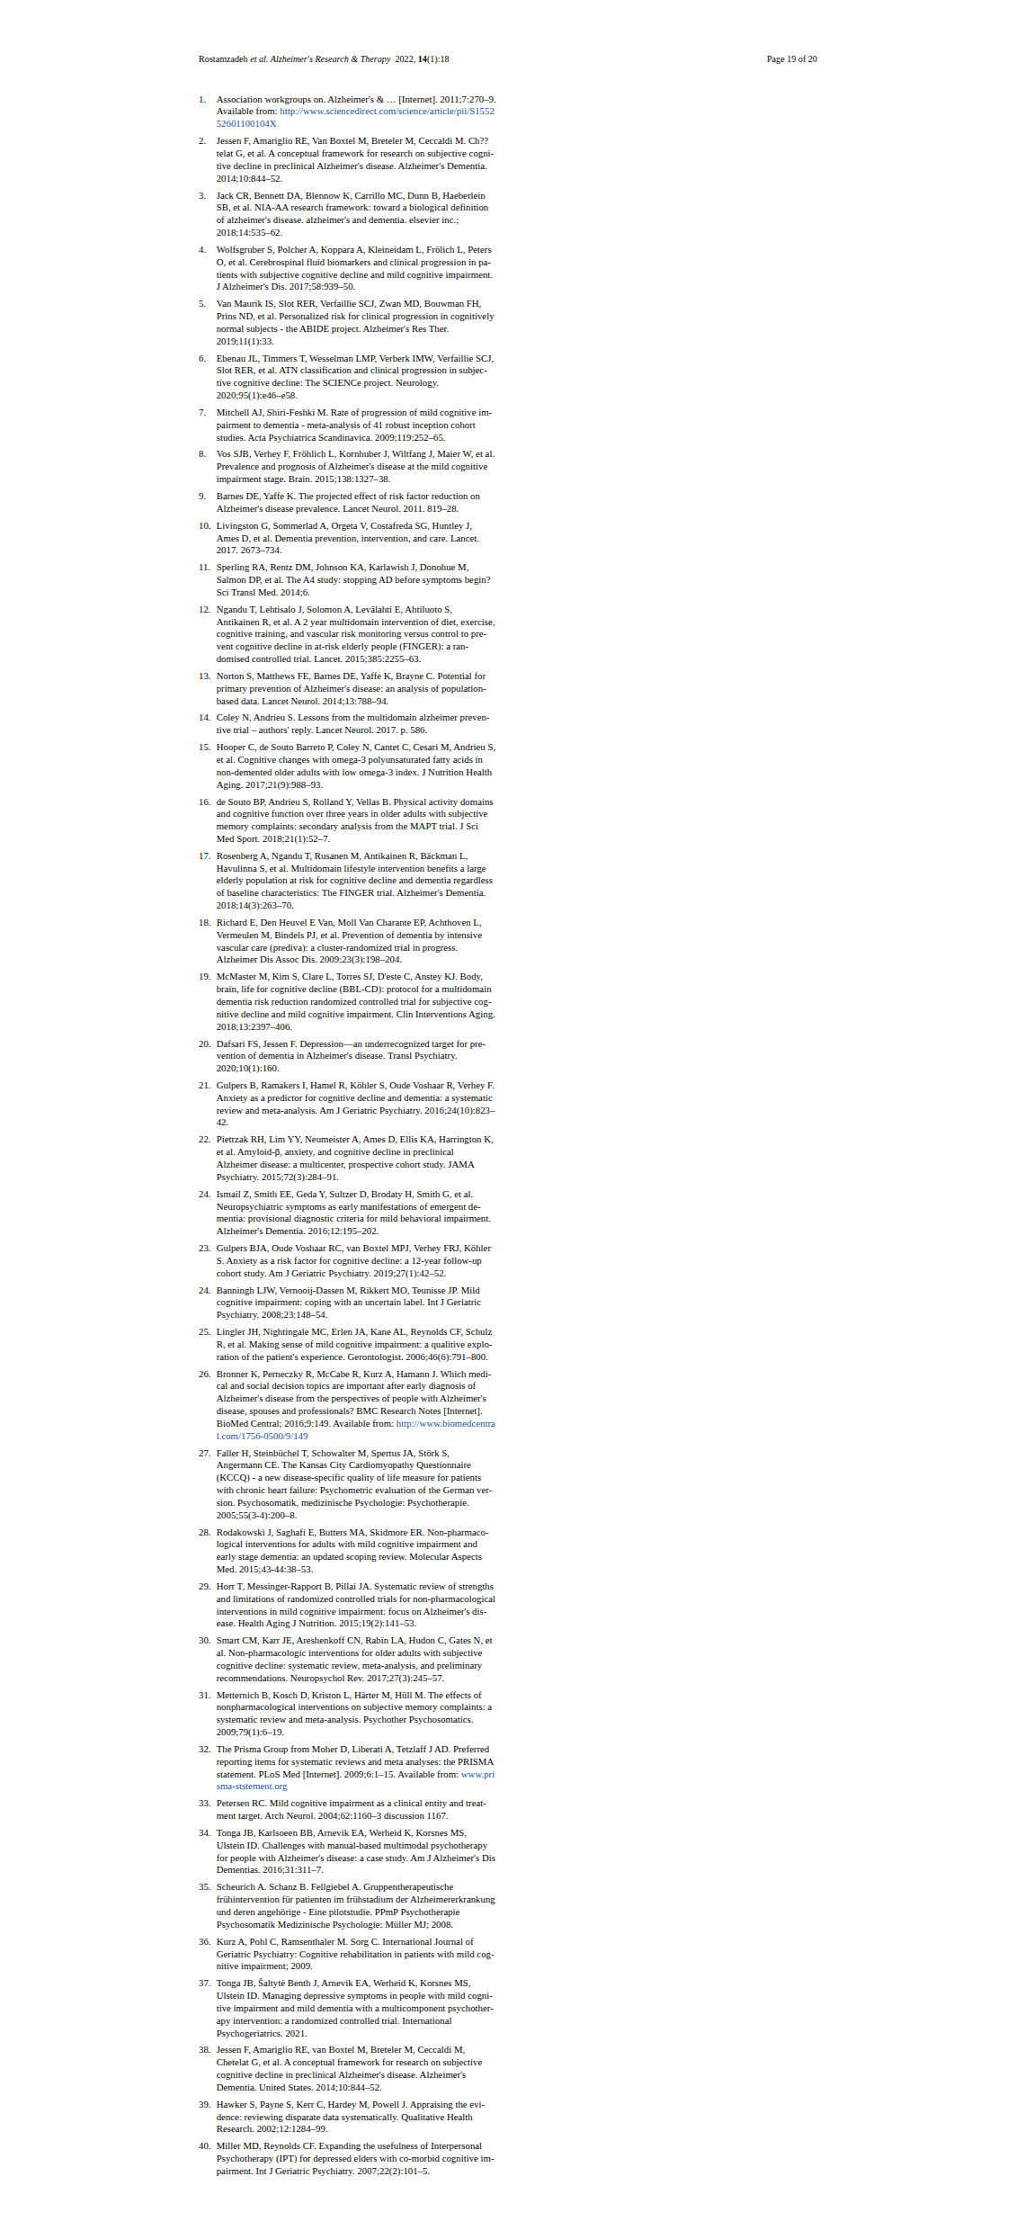Rostamzadeh et al. Alzheimer's Research & Therapy 2022, 14(1):18
Page 19 of 20
Association workgroups on. Alzheimer's & … [Internet]. 2011;7:270–9. Available from: http://www.sciencedirect.com/science/article/pii/S1552 52601100104X
Jessen F, Amariglio RE, Van Boxtel M, Breteler M, Ceccaldi M. Ch??telat G, et al. A conceptual framework for research on subjective cognitive decline in preclinical Alzheimer's disease. Alzheimer's Dementia. 2014;10:844–52.
Jack CR, Bennett DA, Blennow K, Carrillo MC, Dunn B, Haeberlein SB, et al. NIA-AA research framework: toward a biological definition of alzheimer's disease. alzheimer's and dementia. elsevier inc.; 2018;14:535–62.
Wolfsgruber S, Polcher A, Koppara A, Kleineidam L, Frölich L, Peters O, et al. Cerebrospinal fluid biomarkers and clinical progression in patients with subjective cognitive decline and mild cognitive impairment. J Alzheimer's Dis. 2017;58:939–50.
Van Maurik IS, Slot RER, Verfaillie SCJ, Zwan MD, Bouwman FH, Prins ND, et al. Personalized risk for clinical progression in cognitively normal subjects - the ABIDE project. Alzheimer's Res Ther. 2019;11(1):33.
Ebenau JL, Timmers T, Wesselman LMP, Verberk IMW, Verfaillie SCJ, Slot RER, et al. ATN classification and clinical progression in subjective cognitive decline: The SCIENCe project. Neurology. 2020;95(1):e46–e58.
Mitchell AJ, Shiri-Feshki M. Rate of progression of mild cognitive impairment to dementia - meta-analysis of 41 robust inception cohort studies. Acta Psychiatrica Scandinavica. 2009;119:252–65.
Vos SJB, Verhey F, Fröhlich L, Kornhuber J, Wiltfang J, Maier W, et al. Prevalence and prognosis of Alzheimer's disease at the mild cognitive impairment stage. Brain. 2015;138:1327–38.
Barnes DE, Yaffe K. The projected effect of risk factor reduction on Alzheimer's disease prevalence. Lancet Neurol. 2011. 819–28.
Livingston G, Sommerlad A, Orgeta V, Costafreda SG, Huntley J, Ames D, et al. Dementia prevention, intervention, and care. Lancet. 2017. 2673–734.
Sperling RA, Rentz DM, Johnson KA, Karlawish J, Donohue M, Salmon DP, et al. The A4 study: stopping AD before symptoms begin? Sci Transl Med. 2014;6.
Ngandu T, Lehtisalo J, Solomon A, Levälahti E, Ahtiluoto S, Antikainen R, et al. A 2 year multidomain intervention of diet, exercise, cognitive training, and vascular risk monitoring versus control to prevent cognitive decline in at-risk elderly people (FINGER): a randomised controlled trial. Lancet. 2015;385:2255–63.
Norton S, Matthews FE, Barnes DE, Yaffe K, Brayne C. Potential for primary prevention of Alzheimer's disease: an analysis of population-based data. Lancet Neurol. 2014;13:788–94.
Coley N, Andrieu S. Lessons from the multidomain alzheimer preventive trial – authors' reply. Lancet Neurol. 2017. p. 586.
Hooper C, de Souto Barreto P, Coley N, Cantet C, Cesari M, Andrieu S, et al. Cognitive changes with omega-3 polyunsaturated fatty acids in non-demented older adults with low omega-3 index. J Nutrition Health Aging. 2017;21(9):988–93.
de Souto BP, Andrieu S, Rolland Y, Vellas B. Physical activity domains and cognitive function over three years in older adults with subjective memory complaints: secondary analysis from the MAPT trial. J Sci Med Sport. 2018;21(1):52–7.
Rosenberg A, Ngandu T, Rusanen M, Antikainen R, Bäckman L, Havulinna S, et al. Multidomain lifestyle intervention benefits a large elderly population at risk for cognitive decline and dementia regardless of baseline characteristics: The FINGER trial. Alzheimer's Dementia. 2018;14(3):263–70.
Richard E, Den Heuvel E Van, Moll Van Charante EP, Achthoven L, Vermeulen M, Bindels PJ, et al. Prevention of dementia by intensive vascular care (prediva): a cluster-randomized trial in progress. Alzheimer Dis Assoc Dis. 2009;23(3):198–204.
McMaster M, Kim S, Clare L, Torres SJ, D'este C, Anstey KJ. Body, brain, life for cognitive decline (BBL-CD): protocol for a multidomain dementia risk reduction randomized controlled trial for subjective cognitive decline and mild cognitive impairment. Clin Interventions Aging. 2018;13:2397–406.
Dafsari FS, Jessen F. Depression—an underrecognized target for prevention of dementia in Alzheimer's disease. Transl Psychiatry. 2020;10(1):160.
Gulpers B, Ramakers I, Hamel R, Köhler S, Oude Voshaar R, Verhey F. Anxiety as a predictor for cognitive decline and dementia: a systematic review and meta-analysis. Am J Geriatric Psychiatry. 2016;24(10):823–42.
Pietrzak RH, Lim YY, Neumeister A, Ames D, Ellis KA, Harrington K, et al. Amyloid-β, anxiety, and cognitive decline in preclinical Alzheimer disease: a multicenter, prospective cohort study. JAMA Psychiatry. 2015;72(3):284–91.
Ismail Z, Smith EE, Geda Y, Sultzer D, Brodaty H, Smith G, et al. Neuropsychiatric symptoms as early manifestations of emergent dementia: provisional diagnostic criteria for mild behavioral impairment. Alzheimer's Dementia. 2016;12:195–202.
Gulpers BJA, Oude Voshaar RC, van Boxtel MPJ, Verhey FRJ, Köhler S. Anxiety as a risk factor for cognitive decline: a 12-year follow-up cohort study. Am J Geriatric Psychiatry. 2019;27(1):42–52.
Banningh LJW, Vernooij-Dassen M, Rikkert MO, Teunisse JP. Mild cognitive impairment: coping with an uncertain label. Int J Geriatric Psychiatry. 2008;23:148–54.
Lingler JH, Nightingale MC, Erlen JA, Kane AL, Reynolds CF, Schulz R, et al. Making sense of mild cognitive impairment: a qualitive exploration of the patient's experience. Gerontologist. 2006;46(6):791–800.
Bronner K, Perneczky R, McCabe R, Kurz A, Hamann J. Which medical and social decision topics are important after early diagnosis of Alzheimer's disease from the perspectives of people with Alzheimer's disease, spouses and professionals? BMC Research Notes [Internet]. BioMed Central; 2016;9:149. Available from: http://www.biomedcentral.com/1756-0500/9/149
Faller H, Steinbüchel T, Schowalter M, Spertus JA, Störk S, Angermann CE. The Kansas City Cardiomyopathy Questionnaire (KCCQ) - a new disease-specific quality of life measure for patients with chronic heart failure: Psychometric evaluation of the German version. Psychosomatik, medizinische Psychologie: Psychotherapie. 2005;55(3-4):200–8.
Rodakowski J, Saghafi E, Butters MA, Skidmore ER. Non-pharmacological interventions for adults with mild cognitive impairment and early stage dementia: an updated scoping review. Molecular Aspects Med. 2015;43-44:38–53.
Horr T, Messinger-Rapport B, Pillai JA. Systematic review of strengths and limitations of randomized controlled trials for non-pharmacological interventions in mild cognitive impairment: focus on Alzheimer's disease. Health Aging J Nutrition. 2015;19(2):141–53.
Smart CM, Karr JE, Areshenkoff CN, Rabin LA, Hudon C, Gates N, et al. Non-pharmacologic interventions for older adults with subjective cognitive decline: systematic review, meta-analysis, and preliminary recommendations. Neuropsychol Rev. 2017;27(3):245–57.
Metternich B, Kosch D, Kriston L, Härter M, Hüll M. The effects of nonpharmacological interventions on subjective memory complaints: a systematic review and meta-analysis. Psychother Psychosomatics. 2009;79(1):6–19.
The Prisma Group from Moher D, Liberati A, Tetzlaff J AD. Preferred reporting items for systematic reviews and meta analyses: the PRISMA statement. PLoS Med [Internet]. 2009;6:1–15. Available from: www.prisma-ststement.org
Petersen RC. Mild cognitive impairment as a clinical entity and treatment target. Arch Neurol. 2004;62:1160–3 discussion 1167.
Tonga JB, Karlsoeen BB, Arnevik EA, Werheid K, Korsnes MS, Ulstein ID. Challenges with manual-based multimodal psychotherapy for people with Alzheimer's disease: a case study. Am J Alzheimer's Dis Dementias. 2016;31:311–7.
Scheurich A. Schanz B. Fellgiebel A. Gruppentherapeutische frühintervention für patienten im frühstadium der Alzheimererkrankung und deren angehörige - Eine pilotstudie. PPmP Psychotherapie Psychosomatik Medizinische Psychologie: Müller MJ; 2008.
Kurz A, Pohl C, Ramsenthaler M. Sorg C. International Journal of Geriatric Psychiatry: Cognitive rehabilitation in patients with mild cognitive impairment; 2009.
Tonga JB, Šaltytė Benth J, Arnevik EA, Werheid K, Korsnes MS, Ulstein ID. Managing depressive symptoms in people with mild cognitive impairment and mild dementia with a multicomponent psychotherapy intervention: a randomized controlled trial. International Psychogeriatrics. 2021.
Jessen F, Amariglio RE, van Boxtel M, Breteler M, Ceccaldi M, Chetelat G, et al. A conceptual framework for research on subjective cognitive decline in preclinical Alzheimer's disease. Alzheimer's Dementia. United States. 2014;10:844–52.
Hawker S, Payne S, Kerr C, Hardey M, Powell J. Appraising the evidence: reviewing disparate data systematically. Qualitative Health Research. 2002;12:1284–99.
Miller MD, Reynolds CF. Expanding the usefulness of Interpersonal Psychotherapy (IPT) for depressed elders with co-morbid cognitive impairment. Int J Geriatric Psychiatry. 2007;22(2):101–5.